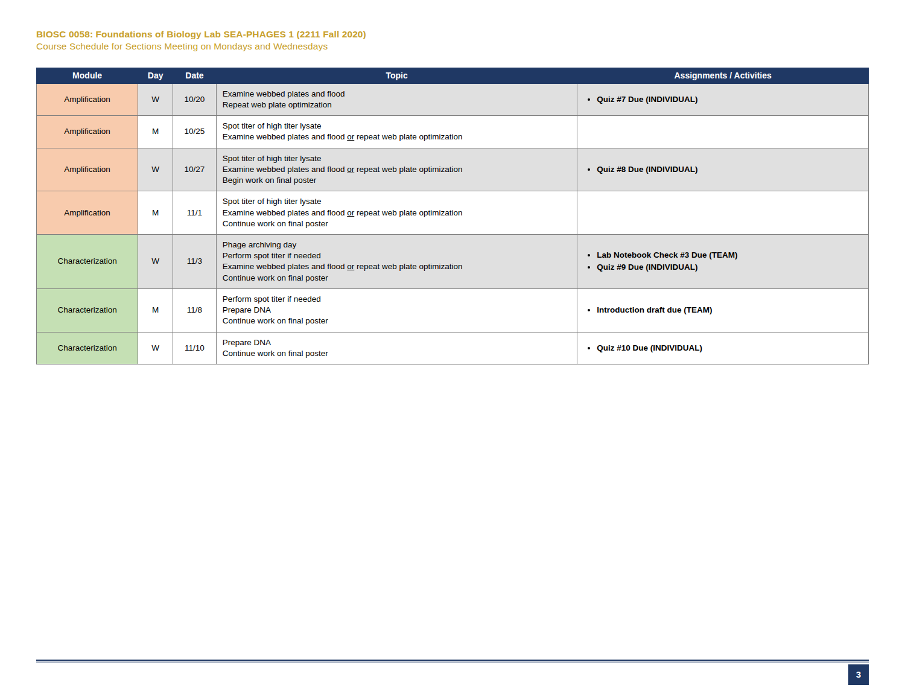BIOSC 0058: Foundations of Biology Lab SEA-PHAGES 1 (2211 Fall 2020)
Course Schedule for Sections Meeting on Mondays and Wednesdays
| Module | Day | Date | Topic | Assignments / Activities |
| --- | --- | --- | --- | --- |
| Amplification | W | 10/20 | Examine webbed plates and flood Repeat web plate optimization | Quiz #7 Due (INDIVIDUAL) |
| Amplification | M | 10/25 | Spot titer of high titer lysate Examine webbed plates and flood or repeat web plate optimization | |
| Amplification | W | 10/27 | Spot titer of high titer lysate Examine webbed plates and flood or repeat web plate optimization Begin work on final poster | Quiz #8 Due (INDIVIDUAL) |
| Amplification | M | 11/1 | Spot titer of high titer lysate Examine webbed plates and flood or repeat web plate optimization Continue work on final poster | |
| Characterization | W | 11/3 | Phage archiving day Perform spot titer if needed Examine webbed plates and flood or repeat web plate optimization Continue work on final poster | Lab Notebook Check #3 Due (TEAM) Quiz #9 Due (INDIVIDUAL) |
| Characterization | M | 11/8 | Perform spot titer if needed Prepare DNA Continue work on final poster | Introduction draft due (TEAM) |
| Characterization | W | 11/10 | Prepare DNA Continue work on final poster | Quiz #10 Due (INDIVIDUAL) |
3